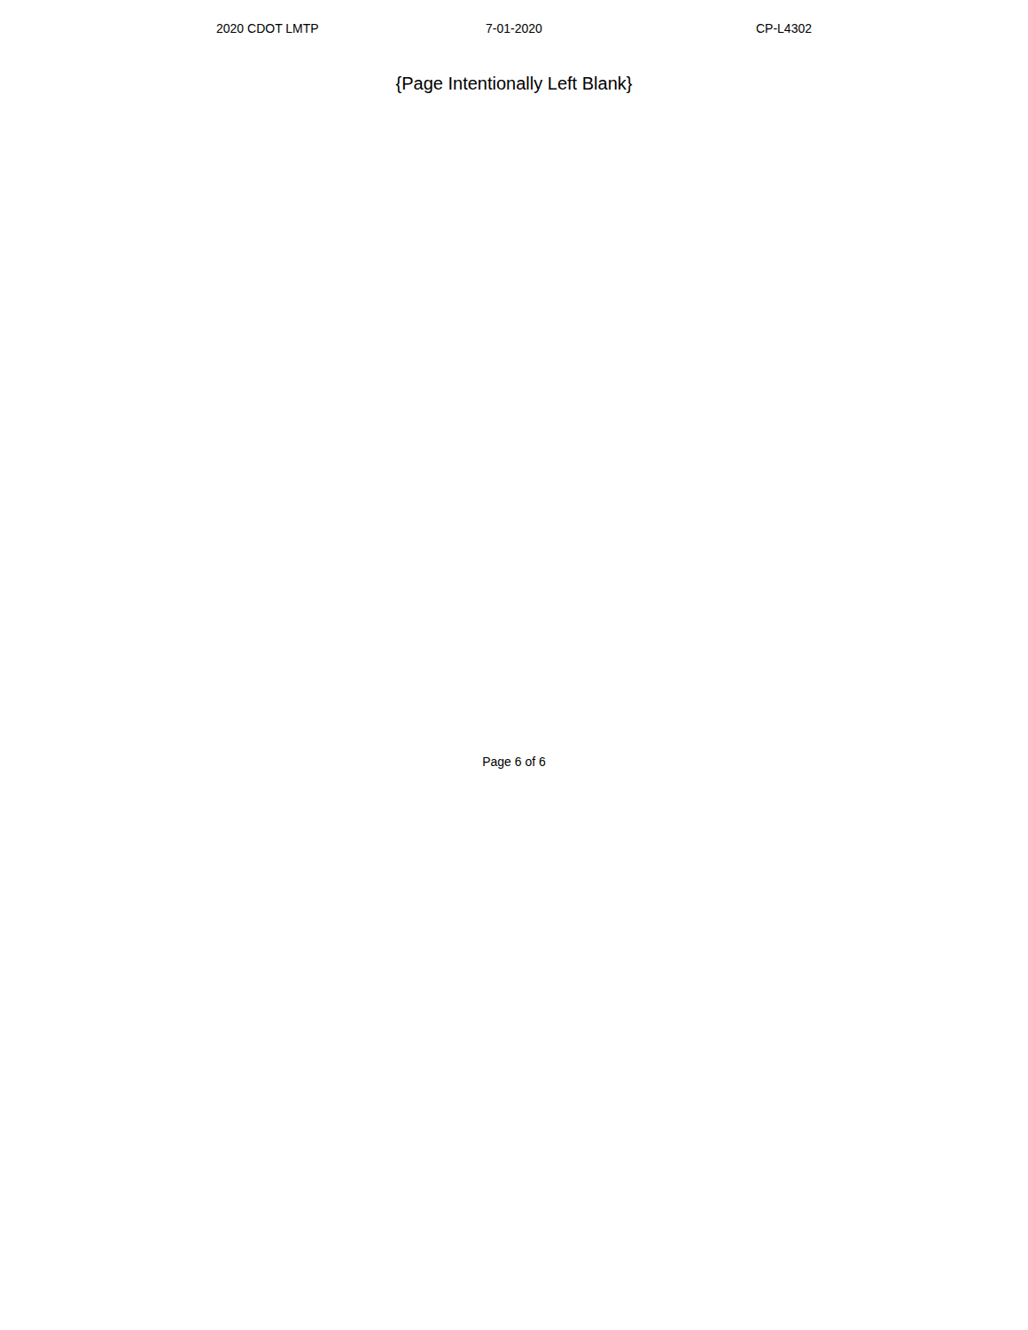2020 CDOT LMTP
7-01-2020
CP-L4302
{Page Intentionally Left Blank}
Page 6 of 6